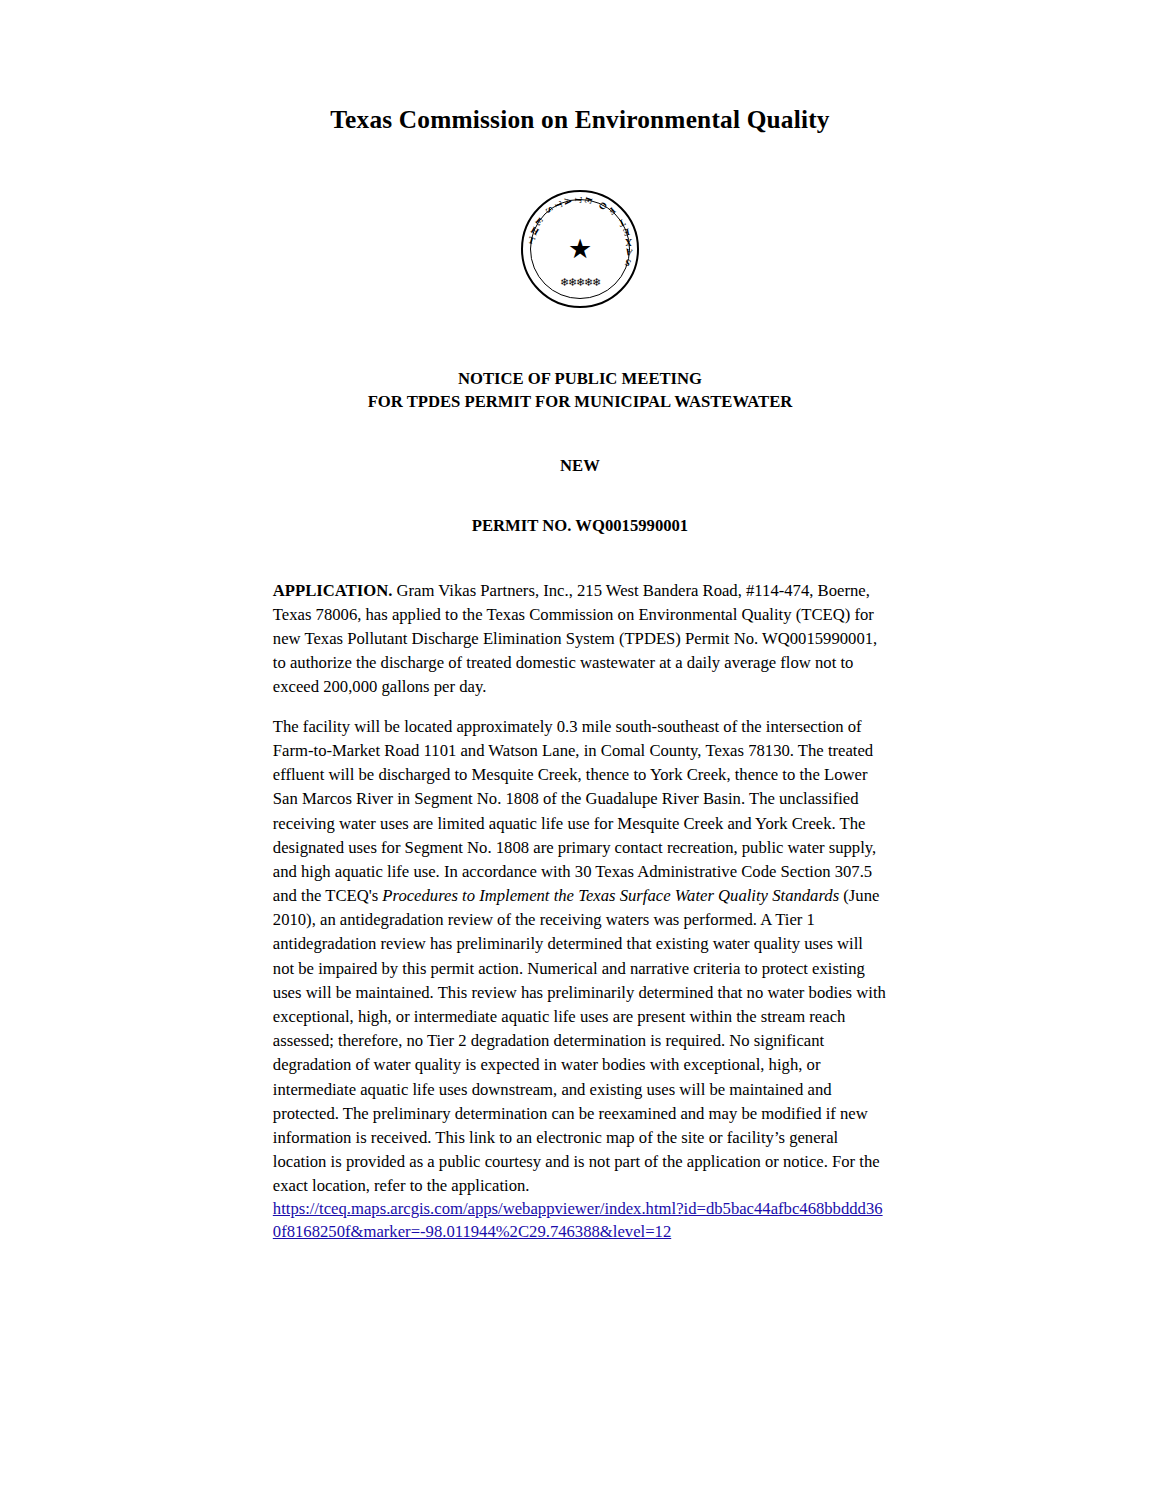Texas Commission on Environmental Quality
T H E S T A T E O F T E X A S
★
❄❄❄❄❄
NOTICE OF PUBLIC MEETING
FOR TPDES PERMIT FOR MUNICIPAL WASTEWATER
NEW
PERMIT NO. WQ0015990001
APPLICATION. Gram Vikas Partners, Inc., 215 West Bandera Road, #114-474, Boerne, Texas 78006, has applied to the Texas Commission on Environmental Quality (TCEQ) for new Texas Pollutant Discharge Elimination System (TPDES) Permit No. WQ0015990001, to authorize the discharge of treated domestic wastewater at a daily average flow not to exceed 200,000 gallons per day.
The facility will be located approximately 0.3 mile south-southeast of the intersection of Farm-to-Market Road 1101 and Watson Lane, in Comal County, Texas 78130. The treated effluent will be discharged to Mesquite Creek, thence to York Creek, thence to the Lower San Marcos River in Segment No. 1808 of the Guadalupe River Basin. The unclassified receiving water uses are limited aquatic life use for Mesquite Creek and York Creek. The designated uses for Segment No. 1808 are primary contact recreation, public water supply, and high aquatic life use. In accordance with 30 Texas Administrative Code Section 307.5 and the TCEQ's Procedures to Implement the Texas Surface Water Quality Standards (June 2010), an antidegradation review of the receiving waters was performed. A Tier 1 antidegradation review has preliminarily determined that existing water quality uses will not be impaired by this permit action. Numerical and narrative criteria to protect existing uses will be maintained. This review has preliminarily determined that no water bodies with exceptional, high, or intermediate aquatic life uses are present within the stream reach assessed; therefore, no Tier 2 degradation determination is required. No significant degradation of water quality is expected in water bodies with exceptional, high, or intermediate aquatic life uses downstream, and existing uses will be maintained and protected. The preliminary determination can be reexamined and may be modified if new information is received. This link to an electronic map of the site or facility’s general location is provided as a public courtesy and is not part of the application or notice. For the exact location, refer to the application.
https://tceq.maps.arcgis.com/apps/webappviewer/index.html?id=db5bac44afbc468bbddd360f8168250f&marker=-98.011944%2C29.746388&level=12